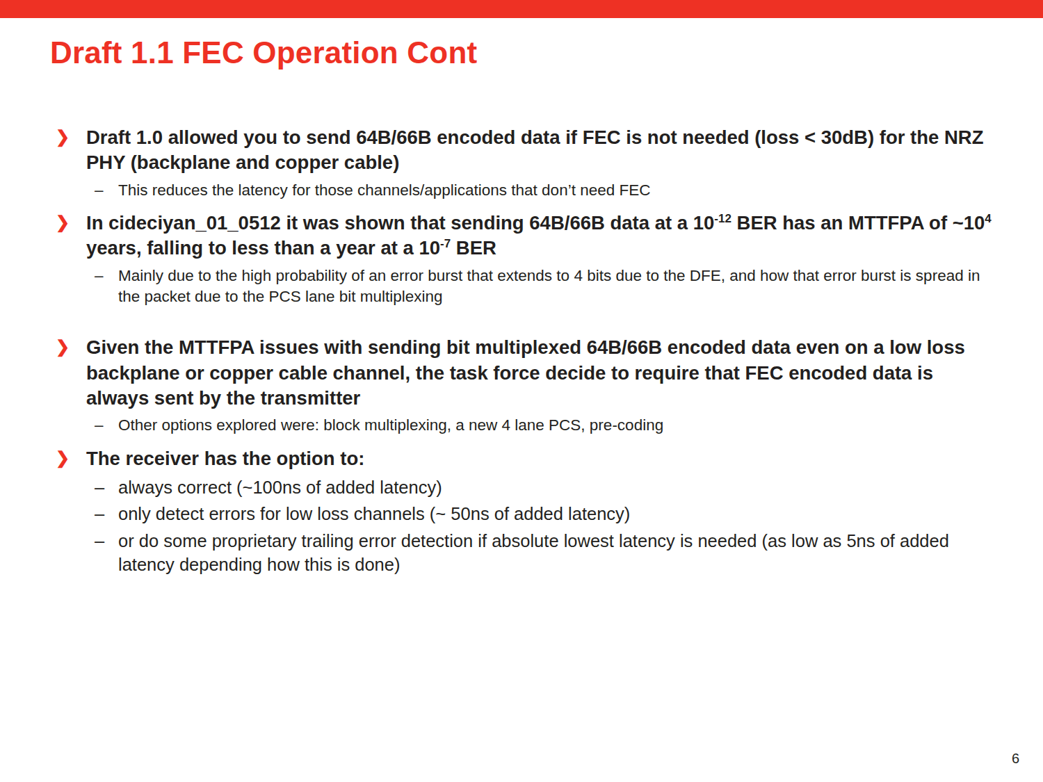Draft 1.1 FEC Operation Cont
Draft 1.0 allowed you to send 64B/66B encoded data if FEC is not needed (loss < 30dB) for the NRZ PHY (backplane and copper cable)
This reduces the latency for those channels/applications that don’t need FEC
In cideciyan_01_0512 it was shown that sending 64B/66B data at a 10-12 BER has an MTTFPA of ~104 years, falling to less than a year at a 10-7 BER
Mainly due to the high probability of an error burst that extends to 4 bits due to the DFE, and how that error burst is spread in the packet due to the PCS lane bit multiplexing
Given the MTTFPA issues with sending bit multiplexed 64B/66B encoded data even on a low loss backplane or copper cable channel, the task force decide to require that FEC encoded data is always sent by the transmitter
Other options explored were: block multiplexing, a new 4 lane PCS, pre-coding
The receiver has the option to:
always correct (~100ns of added latency)
only detect errors for low loss channels (~ 50ns of added latency)
or do some proprietary trailing error detection if absolute lowest latency is needed (as low as 5ns of added latency depending how this is done)
6